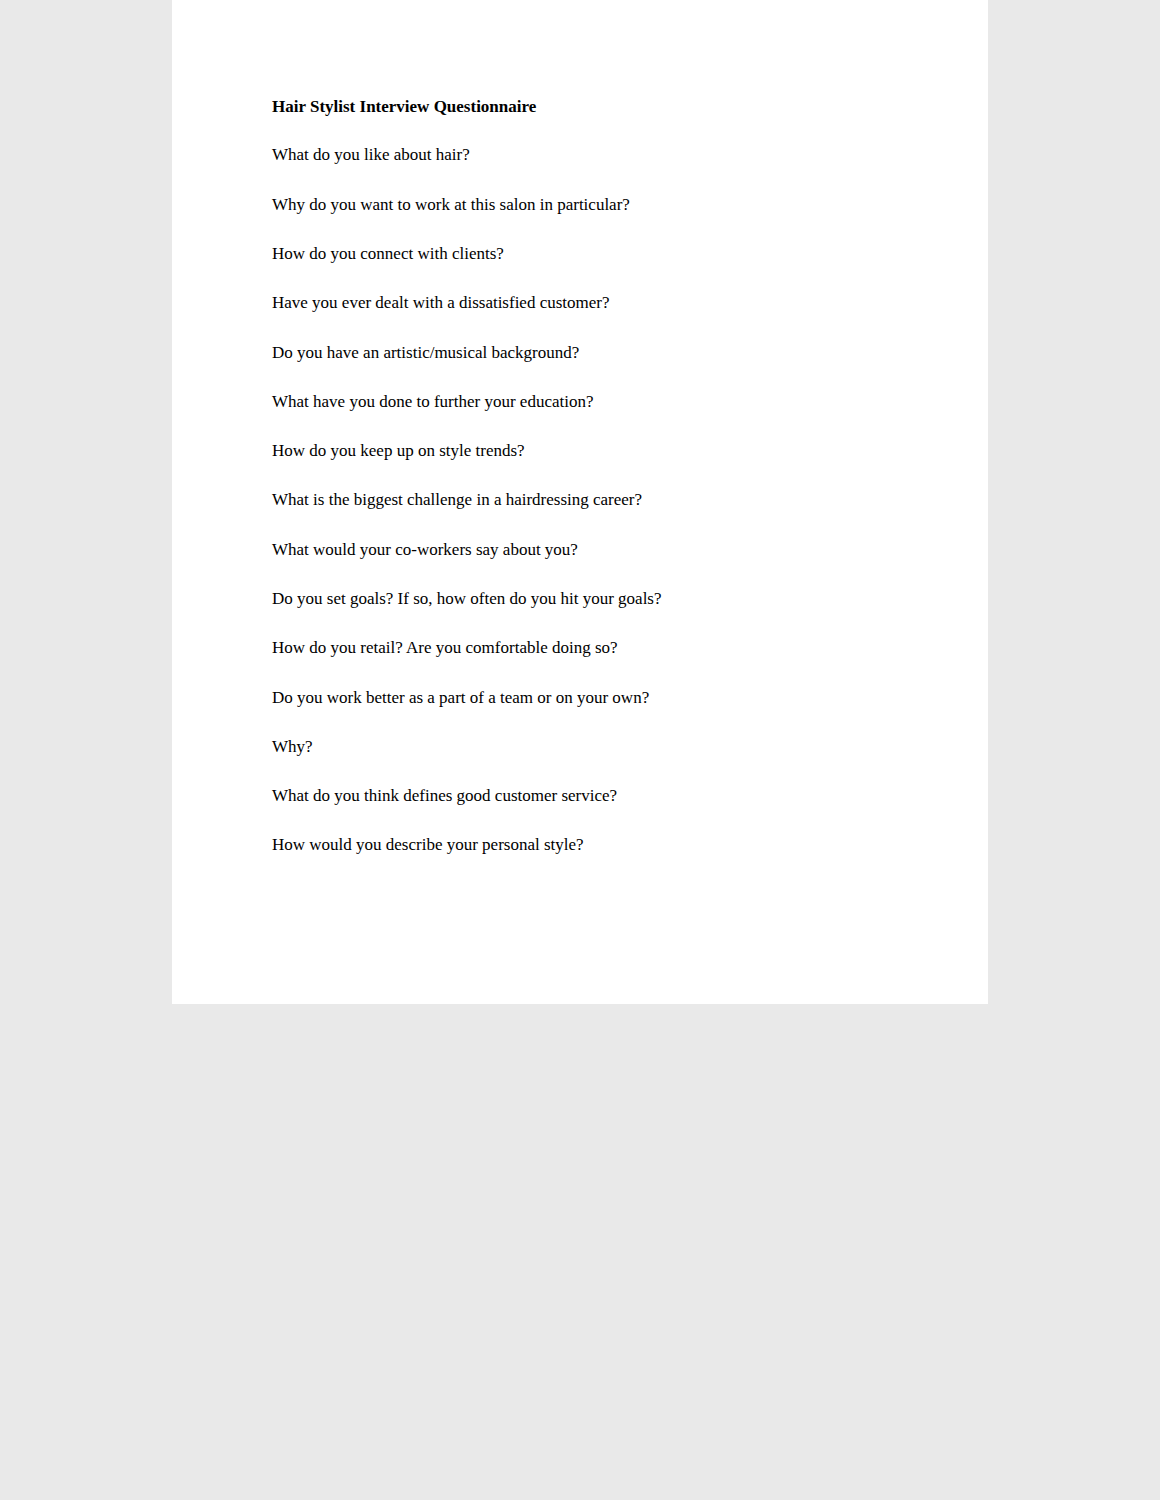Hair Stylist Interview Questionnaire
What do you like about hair?
Why do you want to work at this salon in particular?
How do you connect with clients?
Have you ever dealt with a dissatisfied customer?
Do you have an artistic/musical background?
What have you done to further your education?
How do you keep up on style trends?
What is the biggest challenge in a hairdressing career?
What would your co-workers say about you?
Do you set goals? If so, how often do you hit your goals?
How do you retail? Are you comfortable doing so?
Do you work better as a part of a team or on your own?
Why?
What do you think defines good customer service?
How would you describe your personal style?